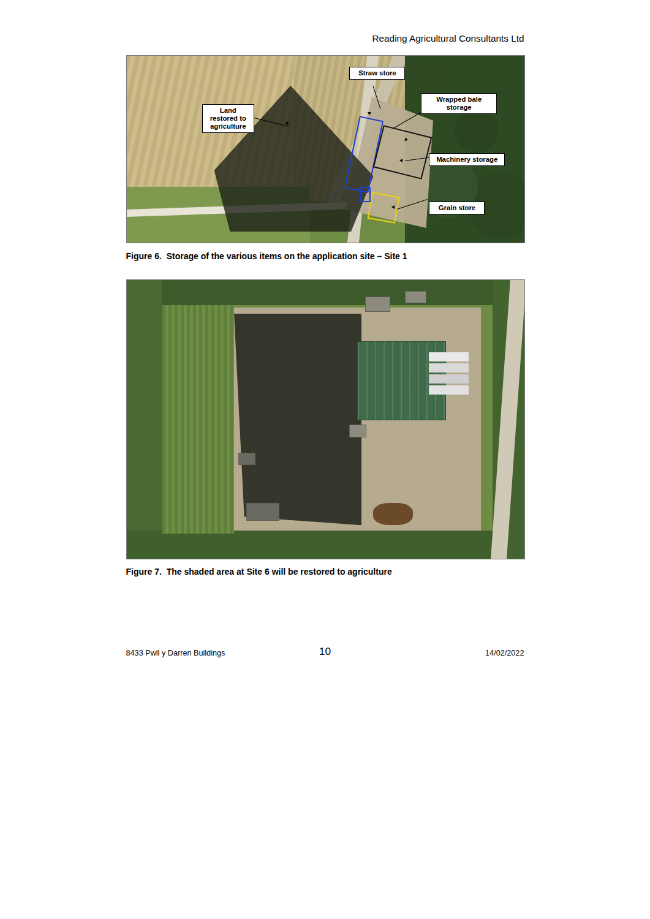Reading Agricultural Consultants Ltd
Straw store
Wrapped bale storage
Machinery storage
Grain store
Land restored to agriculture
Figure 6. Storage of the various items on the application site – Site 1
Figure 7. The shaded area at Site 6 will be restored to agriculture
8433 Pwll y Darren Buildings
10
14/02/2022